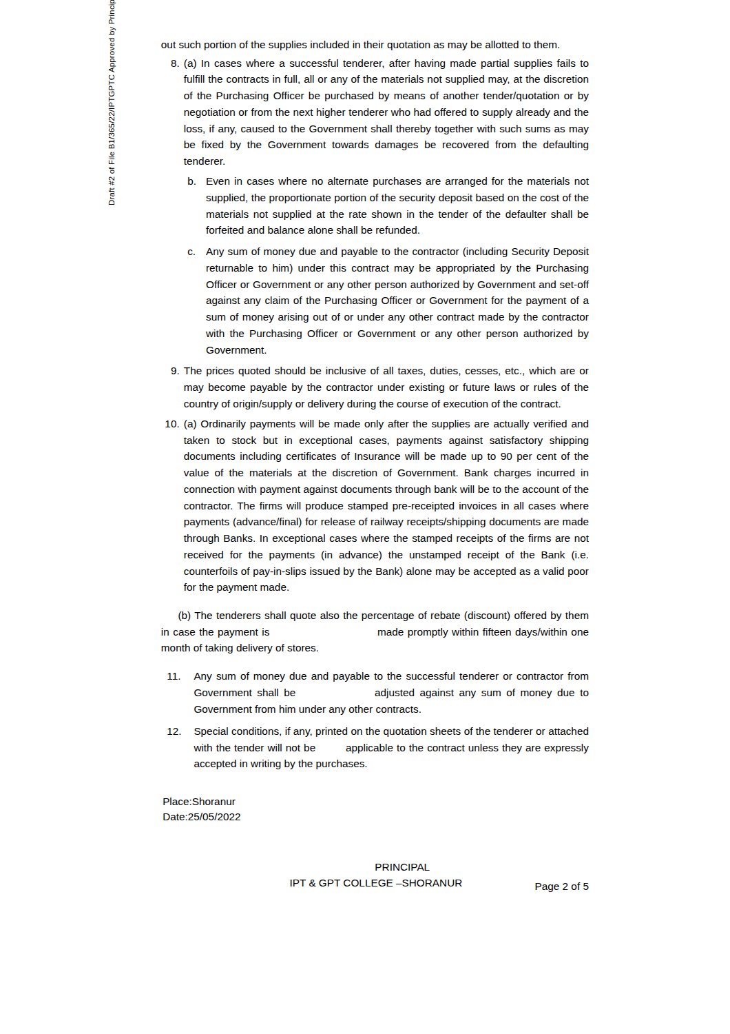Draft #2 of File B1/365/22/IPTGPTC Approved by Principal on 25-May-2022 10:39 AM - Page 2
out such portion of the supplies included in their quotation as may be allotted to them.
8. (a) In cases where a successful tenderer, after having made partial supplies fails to fulfill the contracts in full, all or any of the materials not supplied may, at the discretion of the Purchasing Officer be purchased by means of another tender/quotation or by negotiation or from the next higher tenderer who had offered to supply already and the loss, if any, caused to the Government shall thereby together with such sums as may be fixed by the Government towards damages be recovered from the defaulting tenderer.
b. Even in cases where no alternate purchases are arranged for the materials not supplied, the proportionate portion of the security deposit based on the cost of the materials not supplied at the rate shown in the tender of the defaulter shall be forfeited and balance alone shall be refunded.
c. Any sum of money due and payable to the contractor (including Security Deposit returnable to him) under this contract may be appropriated by the Purchasing Officer or Government or any other person authorized by Government and set-off against any claim of the Purchasing Officer or Government for the payment of a sum of money arising out of or under any other contract made by the contractor with the Purchasing Officer or Government or any other person authorized by Government.
9. The prices quoted should be inclusive of all taxes, duties, cesses, etc., which are or may become payable by the contractor under existing or future laws or rules of the country of origin/supply or delivery during the course of execution of the contract.
10. (a) Ordinarily payments will be made only after the supplies are actually verified and taken to stock but in exceptional cases, payments against satisfactory shipping documents including certificates of Insurance will be made up to 90 per cent of the value of the materials at the discretion of Government. Bank charges incurred in connection with payment against documents through bank will be to the account of the contractor. The firms will produce stamped pre-receipted invoices in all cases where payments (advance/final) for release of railway receipts/shipping documents are made through Banks. In exceptional cases where the stamped receipts of the firms are not received for the payments (in advance) the unstamped receipt of the Bank (i.e. counterfoils of pay-in-slips issued by the Bank) alone may be accepted as a valid poor for the payment made.
(b) The tenderers shall quote also the percentage of rebate (discount) offered by them in case the payment is made promptly within fifteen days/within one month of taking delivery of stores.
11. Any sum of money due and payable to the successful tenderer or contractor from Government shall be adjusted against any sum of money due to Government from him under any other contracts.
12. Special conditions, if any, printed on the quotation sheets of the tenderer or attached with the tender will not be applicable to the contract unless they are expressly accepted in writing by the purchases.
Place:Shoranur
Date:25/05/2022
PRINCIPAL
IPT & GPT COLLEGE –SHORANUR
Page 2 of 5